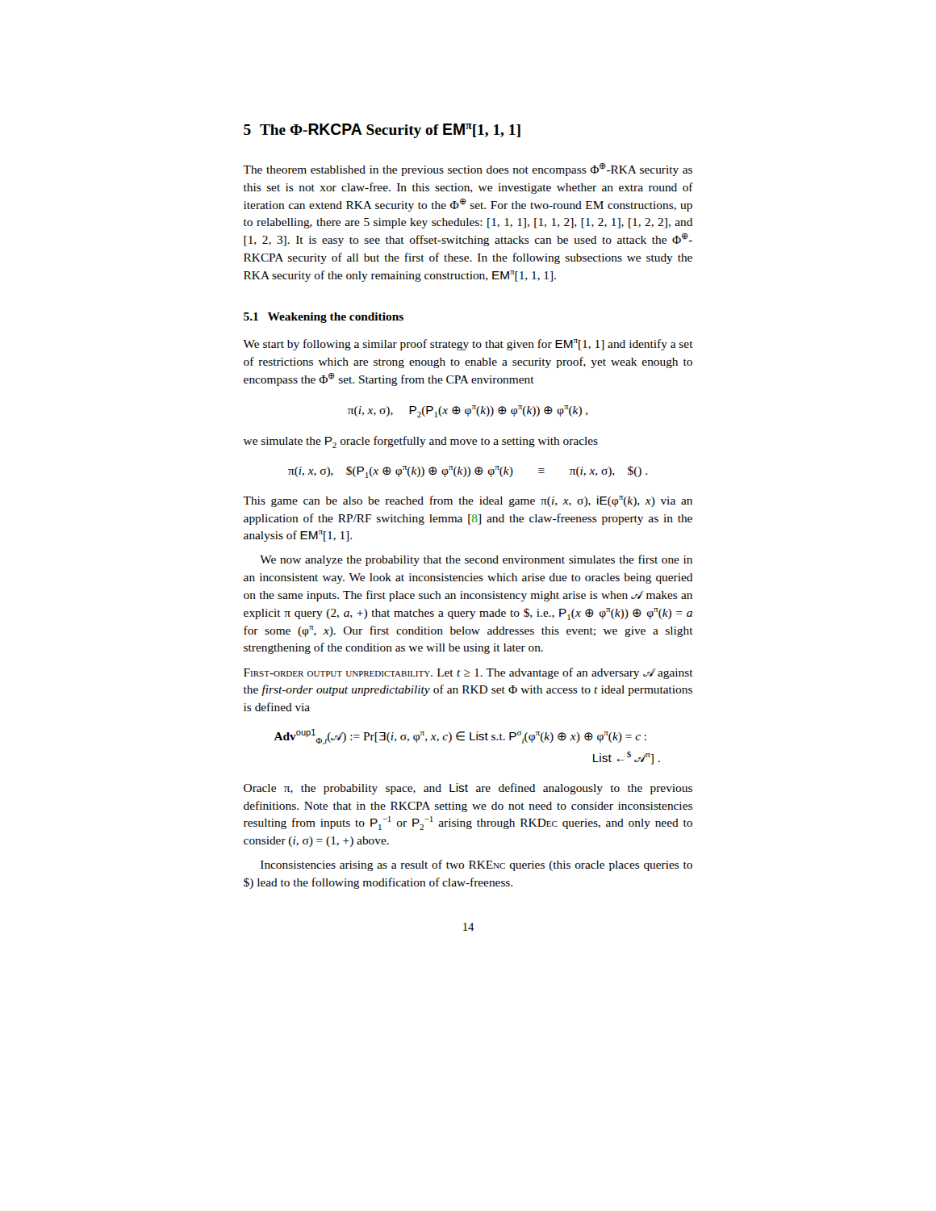5 The Φ-RKCPA Security of EMπ[1, 1, 1]
The theorem established in the previous section does not encompass Φ⊕-RKA security as this set is not xor claw-free. In this section, we investigate whether an extra round of iteration can extend RKA security to the Φ⊕ set. For the two-round EM constructions, up to relabelling, there are 5 simple key schedules: [1, 1, 1], [1, 1, 2], [1, 2, 1], [1, 2, 2], and [1, 2, 3]. It is easy to see that offset-switching attacks can be used to attack the Φ⊕-RKCPA security of all but the first of these. In the following subsections we study the RKA security of the only remaining construction, EMπ[1, 1, 1].
5.1 Weakening the conditions
We start by following a similar proof strategy to that given for EMπ[1, 1] and identify a set of restrictions which are strong enough to enable a security proof, yet weak enough to encompass the Φ⊕ set. Starting from the CPA environment
π(i, x, σ), P2(P1(x ⊕ φπ(k)) ⊕ φπ(k)) ⊕ φπ(k) ,
we simulate the P2 oracle forgetfully and move to a setting with oracles
π(i, x, σ), $(P1(x ⊕ φπ(k)) ⊕ φπ(k)) ⊕ φπ(k) ≡ π(i, x, σ), $() .
This game can be also be reached from the ideal game π(i, x, σ), iE(φπ(k), x) via an application of the RP/RF switching lemma [8] and the claw-freeness property as in the analysis of EMπ[1, 1].
We now analyze the probability that the second environment simulates the first one in an inconsistent way. We look at inconsistencies which arise due to oracles being queried on the same inputs. The first place such an inconsistency might arise is when 𝒜 makes an explicit π query (2, a, +) that matches a query made to $, i.e., P1(x ⊕ φπ(k)) ⊕ φπ(k) = a for some (φπ, x). Our first condition below addresses this event; we give a slight strengthening of the condition as we will be using it later on.
First-order output unpredictability. Let t ≥ 1. The advantage of an adversary 𝒜 against the first-order output unpredictability of an RKD set Φ with access to t ideal permutations is defined via
Advoup1Φ,t(𝒜) := Pr[∃(i, σ, φπ, x, c) ∈ List s.t. Pσi(φπ(k) ⊕ x) ⊕ φπ(k) = c :
List ←$ 𝒜π] .
Oracle π, the probability space, and List are defined analogously to the previous definitions. Note that in the RKCPA setting we do not need to consider inconsistencies resulting from inputs to P1−1 or P2−1 arising through RKDec queries, and only need to consider (i, σ) = (1, +) above.
Inconsistencies arising as a result of two RKEnc queries (this oracle places queries to $) lead to the following modification of claw-freeness.
14